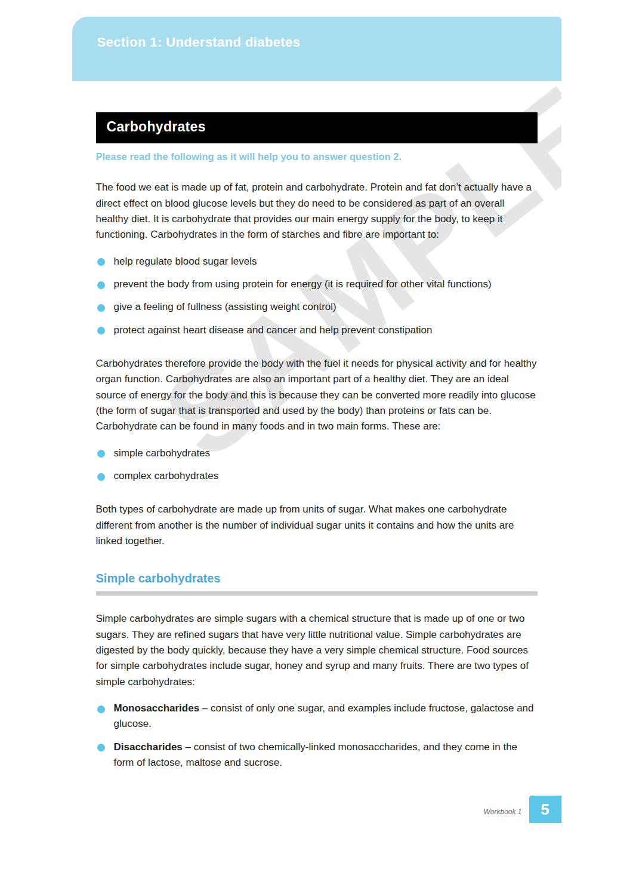Section 1: Understand diabetes
SAMPLE
Carbohydrates
Please read the following as it will help you to answer question 2.
The food we eat is made up of fat, protein and carbohydrate. Protein and fat don’t actually have a direct effect on blood glucose levels but they do need to be considered as part of an overall healthy diet. It is carbohydrate that provides our main energy supply for the body, to keep it functioning. Carbohydrates in the form of starches and fibre are important to:
help regulate blood sugar levels
prevent the body from using protein for energy (it is required for other vital functions)
give a feeling of fullness (assisting weight control)
protect against heart disease and cancer and help prevent constipation
Carbohydrates therefore provide the body with the fuel it needs for physical activity and for healthy organ function. Carbohydrates are also an important part of a healthy diet. They are an ideal source of energy for the body and this is because they can be converted more readily into glucose (the form of sugar that is transported and used by the body) than proteins or fats can be. Carbohydrate can be found in many foods and in two main forms. These are:
simple carbohydrates
complex carbohydrates
Both types of carbohydrate are made up from units of sugar. What makes one carbohydrate different from another is the number of individual sugar units it contains and how the units are linked together.
Simple carbohydrates
Simple carbohydrates are simple sugars with a chemical structure that is made up of one or two sugars. They are refined sugars that have very little nutritional value. Simple carbohydrates are digested by the body quickly, because they have a very simple chemical structure. Food sources for simple carbohydrates include sugar, honey and syrup and many fruits. There are two types of simple carbohydrates:
Monosaccharides – consist of only one sugar, and examples include fructose, galactose and glucose.
Disaccharides – consist of two chemically-linked monosaccharides, and they come in the form of lactose, maltose and sucrose.
Workbook 1
5